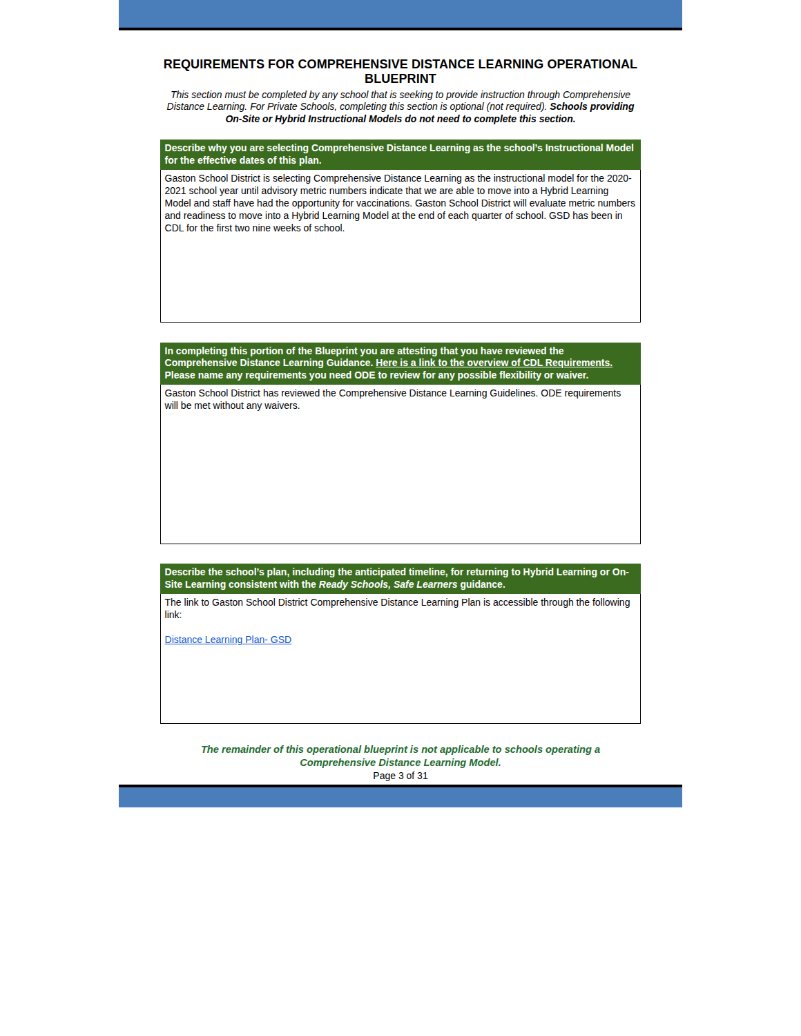REQUIREMENTS FOR COMPREHENSIVE DISTANCE LEARNING OPERATIONAL BLUEPRINT
This section must be completed by any school that is seeking to provide instruction through Comprehensive Distance Learning. For Private Schools, completing this section is optional (not required). Schools providing On-Site or Hybrid Instructional Models do not need to complete this section.
Describe why you are selecting Comprehensive Distance Learning as the school’s Instructional Model for the effective dates of this plan.
Gaston School District is selecting Comprehensive Distance Learning as the instructional model for the 2020-2021 school year until advisory metric numbers indicate that we are able to move into a Hybrid Learning Model and staff have had the opportunity for vaccinations. Gaston School District will evaluate metric numbers and readiness to move into a Hybrid Learning Model at the end of each quarter of school. GSD has been in CDL for the first two nine weeks of school.
In completing this portion of the Blueprint you are attesting that you have reviewed the Comprehensive Distance Learning Guidance. Here is a link to the overview of CDL Requirements. Please name any requirements you need ODE to review for any possible flexibility or waiver.
Gaston School District has reviewed the Comprehensive Distance Learning Guidelines. ODE requirements will be met without any waivers.
Describe the school’s plan, including the anticipated timeline, for returning to Hybrid Learning or On-Site Learning consistent with the Ready Schools, Safe Learners guidance.
The link to Gaston School District Comprehensive Distance Learning Plan is accessible through the following link:
Distance Learning Plan- GSD
The remainder of this operational blueprint is not applicable to schools operating a Comprehensive Distance Learning Model.
Page 3 of 31